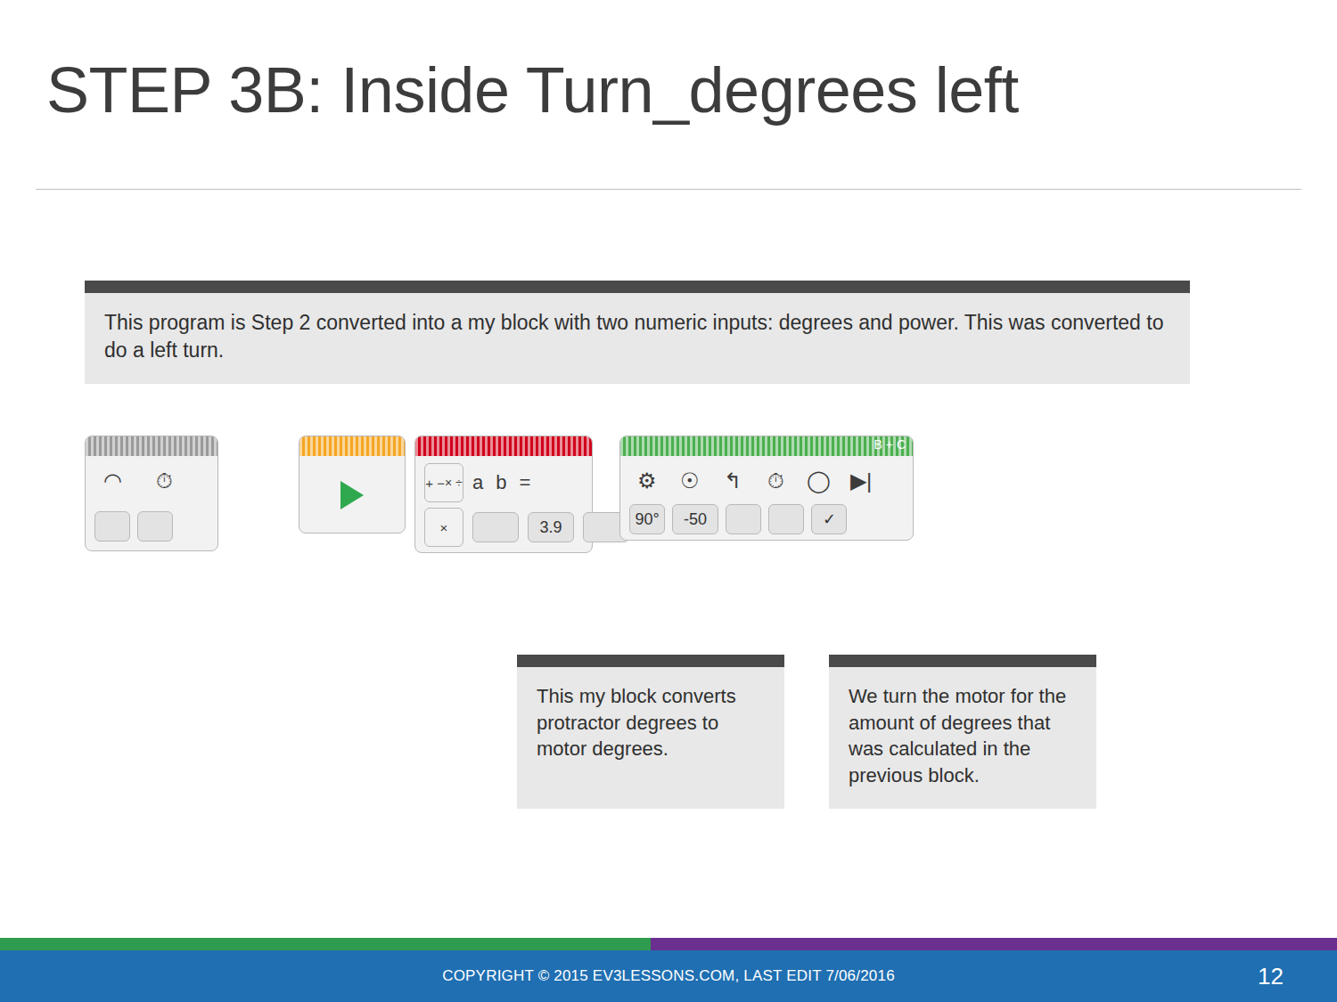STEP 3B: Inside Turn_degrees left
This program is Step 2 converted into a my block with two numeric inputs: degrees and power. This was converted to do a left turn.
◠
⏱
+ −× ÷
ab=
×
3.9
B + C
⚙
☉
↰
⏱
◯
▶|
90°
-50
✓
This my block converts protractor degrees to motor degrees.
We turn the motor for the amount of degrees that was calculated in the previous block.
COPYRIGHT © 2015 EV3LESSONS.COM, LAST EDIT 7/06/2016
12